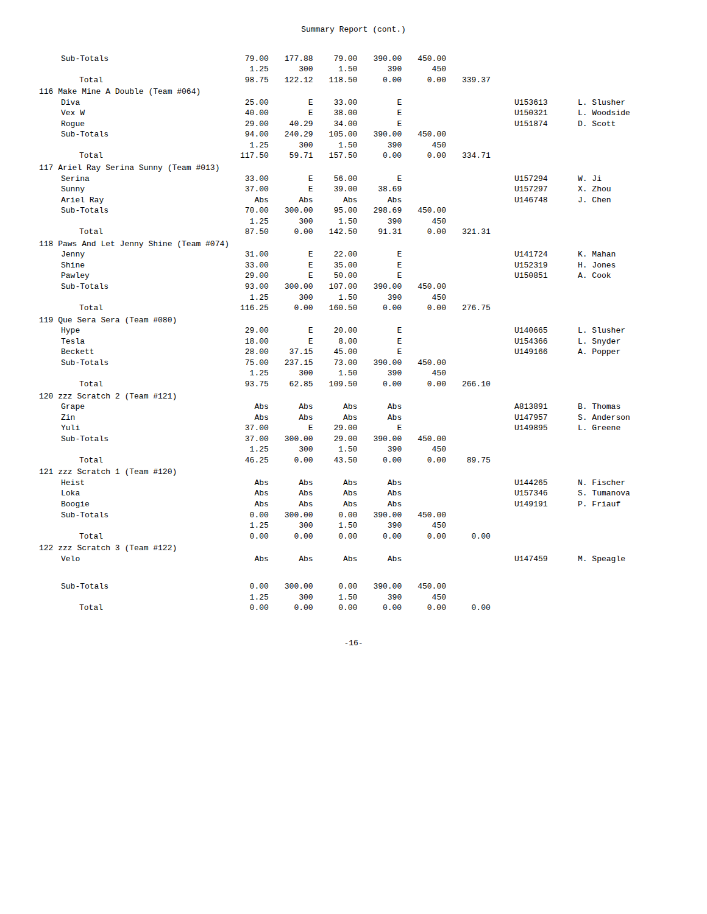Summary Report (cont.)
| Sub-Totals | 79.00 | 177.88 | 79.00 | 390.00 | 450.00 | | | | |
| | 1.25 | 300 | 1.50 | 390 | 450 | | | | |
| Total | 98.75 | 122.12 | 118.50 | 0.00 | 0.00 | 339.37 | | | |
| 116 Make Mine A Double (Team #064) |
| Diva | 25.00 | E | 33.00 | E | | | | U153613 | L. Slusher |
| Vex W | 40.00 | E | 38.00 | E | | | | U150321 | L. Woodside |
| Rogue | 29.00 | 40.29 | 34.00 | E | | | | U151874 | D. Scott |
| Sub-Totals | 94.00 | 240.29 | 105.00 | 390.00 | 450.00 | | | | |
| | 1.25 | 300 | 1.50 | 390 | 450 | | | | |
| Total | 117.50 | 59.71 | 157.50 | 0.00 | 0.00 | 334.71 | | | |
| 117 Ariel Ray Serina Sunny (Team #013) |
| Serina | 33.00 | E | 56.00 | E | | | | U157294 | W. Ji |
| Sunny | 37.00 | E | 39.00 | 38.69 | | | | U157297 | X. Zhou |
| Ariel Ray | Abs | Abs | Abs | Abs | | | | U146748 | J. Chen |
| Sub-Totals | 70.00 | 300.00 | 95.00 | 298.69 | 450.00 | | | | |
| | 1.25 | 300 | 1.50 | 390 | 450 | | | | |
| Total | 87.50 | 0.00 | 142.50 | 91.31 | 0.00 | 321.31 | | | |
| 118 Paws And Let Jenny Shine (Team #074) |
| Jenny | 31.00 | E | 22.00 | E | | | | U141724 | K. Mahan |
| Shine | 33.00 | E | 35.00 | E | | | | U152319 | H. Jones |
| Pawley | 29.00 | E | 50.00 | E | | | | U150851 | A. Cook |
| Sub-Totals | 93.00 | 300.00 | 107.00 | 390.00 | 450.00 | | | | |
| | 1.25 | 300 | 1.50 | 390 | 450 | | | | |
| Total | 116.25 | 0.00 | 160.50 | 0.00 | 0.00 | 276.75 | | | |
| 119 Que Sera Sera (Team #080) |
| Hype | 29.00 | E | 20.00 | E | | | | U140665 | L. Slusher |
| Tesla | 18.00 | E | 8.00 | E | | | | U154366 | L. Snyder |
| Beckett | 28.00 | 37.15 | 45.00 | E | | | | U149166 | A. Popper |
| Sub-Totals | 75.00 | 237.15 | 73.00 | 390.00 | 450.00 | | | | |
| | 1.25 | 300 | 1.50 | 390 | 450 | | | | |
| Total | 93.75 | 62.85 | 109.50 | 0.00 | 0.00 | 266.10 | | | |
| 120 zzz Scratch 2 (Team #121) |
| Grape | Abs | Abs | Abs | Abs | | | | A813891 | B. Thomas |
| Zin | Abs | Abs | Abs | Abs | | | | U147957 | S. Anderson |
| Yuli | 37.00 | E | 29.00 | E | | | | U149895 | L. Greene |
| Sub-Totals | 37.00 | 300.00 | 29.00 | 390.00 | 450.00 | | | | |
| | 1.25 | 300 | 1.50 | 390 | 450 | | | | |
| Total | 46.25 | 0.00 | 43.50 | 0.00 | 0.00 | 89.75 | | | |
| 121 zzz Scratch 1 (Team #120) |
| Heist | Abs | Abs | Abs | Abs | | | | U144265 | N. Fischer |
| Loka | Abs | Abs | Abs | Abs | | | | U157346 | S. Tumanova |
| Boogie | Abs | Abs | Abs | Abs | | | | U149191 | P. Friauf |
| Sub-Totals | 0.00 | 300.00 | 0.00 | 390.00 | 450.00 | | | | |
| | 1.25 | 300 | 1.50 | 390 | 450 | | | | |
| Total | 0.00 | 0.00 | 0.00 | 0.00 | 0.00 | 0.00 | | | |
| 122 zzz Scratch 3 (Team #122) |
| Velo | Abs | Abs | Abs | Abs | | | | U147459 | M. Speagle |
| Sub-Totals | 0.00 | 300.00 | 0.00 | 390.00 | 450.00 | | | | |
| | 1.25 | 300 | 1.50 | 390 | 450 | | | | |
| Total | 0.00 | 0.00 | 0.00 | 0.00 | 0.00 | 0.00 | | | |
-16-